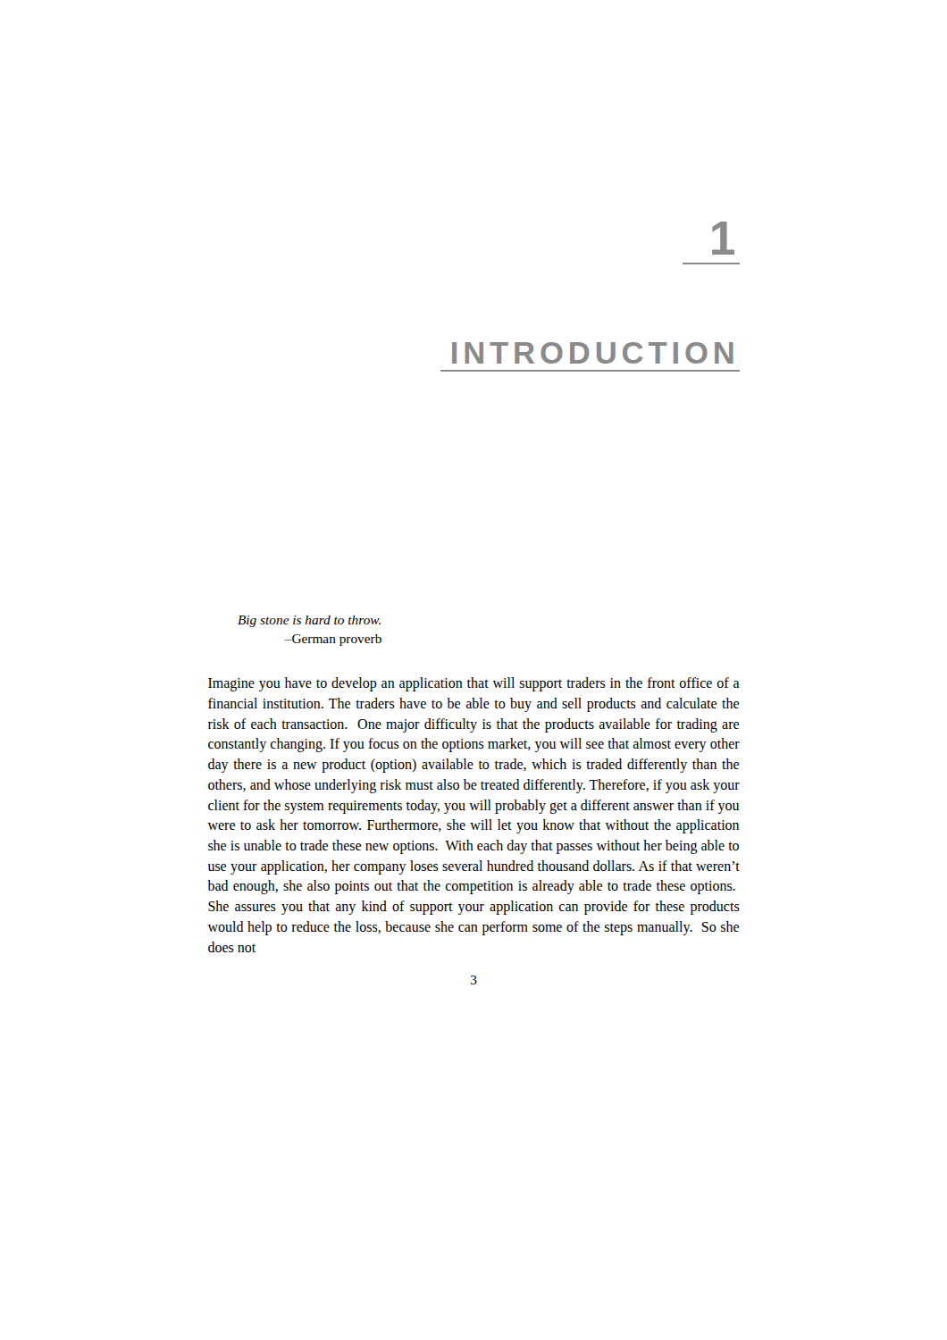1
INTRODUCTION
Big stone is hard to throw. –German proverb
Imagine you have to develop an application that will support traders in the front office of a financial institution. The traders have to be able to buy and sell products and calculate the risk of each transaction. One major difficulty is that the products available for trading are constantly changing. If you focus on the options market, you will see that almost every other day there is a new product (option) available to trade, which is traded differently than the others, and whose underlying risk must also be treated differently. Therefore, if you ask your client for the system requirements today, you will probably get a different answer than if you were to ask her tomorrow. Furthermore, she will let you know that without the application she is unable to trade these new options. With each day that passes without her being able to use your application, her company loses several hundred thousand dollars. As if that weren’t bad enough, she also points out that the competition is already able to trade these options. She assures you that any kind of support your application can provide for these products would help to reduce the loss, because she can perform some of the steps manually. So she does not
3